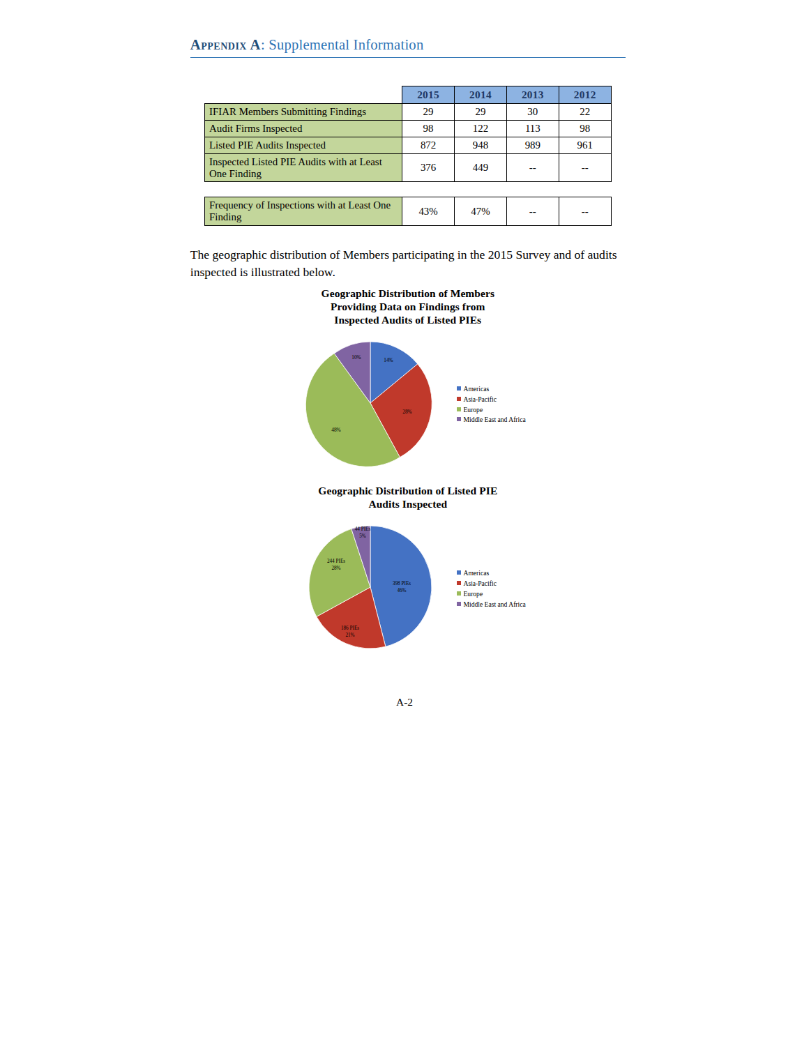Appendix A: Supplemental Information
| | 2015 | 2014 | 2013 | 2012 |
| --- | --- | --- | --- | --- |
| IFIAR Members Submitting Findings | 29 | 29 | 30 | 22 |
| Audit Firms Inspected | 98 | 122 | 113 | 98 |
| Listed PIE Audits Inspected | 872 | 948 | 989 | 961 |
| Inspected Listed PIE Audits with at Least One Finding | 376 | 449 | -- | -- |
| Frequency of Inspections with at Least One Finding | 43% | 47% | -- | -- |
The geographic distribution of Members participating in the 2015 Survey and of audits inspected is illustrated below.
Geographic Distribution of Members
Providing Data on Findings from
Inspected Audits of Listed PIEs
14% 28% 48% 10%
Americas
Asia-Pacific
Europe
Middle East and Africa
Geographic Distribution of Listed PIE
Audits Inspected
398 PIEs 46% 186 PIEs 21% 244 PIEs 28% 44 PIEs 5%
Americas
Asia-Pacific
Europe
Middle East and Africa
A-2